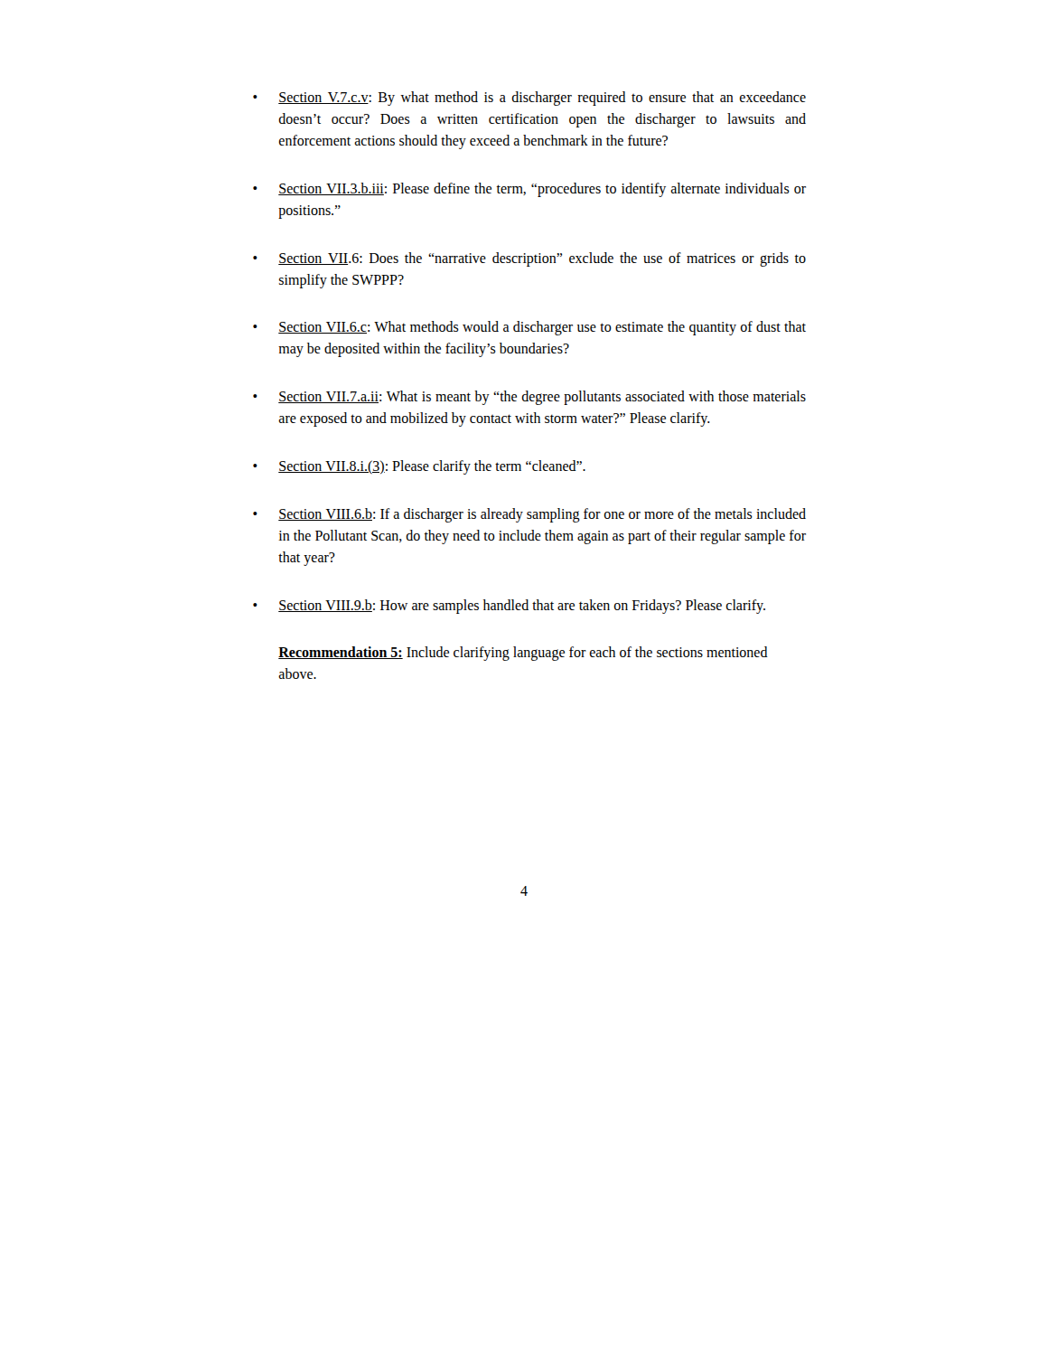Section V.7.c.v: By what method is a discharger required to ensure that an exceedance doesn’t occur? Does a written certification open the discharger to lawsuits and enforcement actions should they exceed a benchmark in the future?
Section VII.3.b.iii: Please define the term, “procedures to identify alternate individuals or positions.”
Section VII.6: Does the “narrative description” exclude the use of matrices or grids to simplify the SWPPP?
Section VII.6.c: What methods would a discharger use to estimate the quantity of dust that may be deposited within the facility’s boundaries?
Section VII.7.a.ii: What is meant by “the degree pollutants associated with those materials are exposed to and mobilized by contact with storm water?” Please clarify.
Section VII.8.i.(3): Please clarify the term “cleaned”.
Section VIII.6.b: If a discharger is already sampling for one or more of the metals included in the Pollutant Scan, do they need to include them again as part of their regular sample for that year?
Section VIII.9.b: How are samples handled that are taken on Fridays? Please clarify.
Recommendation 5: Include clarifying language for each of the sections mentioned above.
4